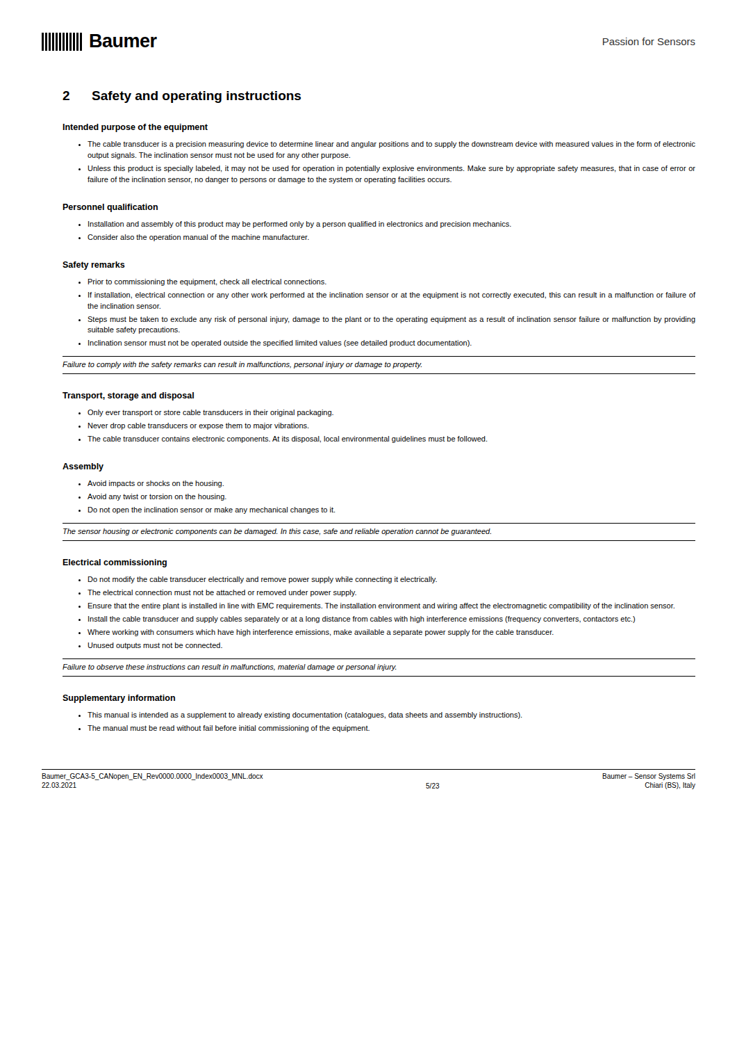Baumer
Passion for Sensors
2 Safety and operating instructions
Intended purpose of the equipment
The cable transducer is a precision measuring device to determine linear and angular positions and to supply the downstream device with measured values in the form of electronic output signals. The inclination sensor must not be used for any other purpose.
Unless this product is specially labeled, it may not be used for operation in potentially explosive environments. Make sure by appropriate safety measures, that in case of error or failure of the inclination sensor, no danger to persons or damage to the system or operating facilities occurs.
Personnel qualification
Installation and assembly of this product may be performed only by a person qualified in electronics and precision mechanics.
Consider also the operation manual of the machine manufacturer.
Safety remarks
Prior to commissioning the equipment, check all electrical connections.
If installation, electrical connection or any other work performed at the inclination sensor or at the equipment is not correctly executed, this can result in a malfunction or failure of the inclination sensor.
Steps must be taken to exclude any risk of personal injury, damage to the plant or to the operating equipment as a result of inclination sensor failure or malfunction by providing suitable safety precautions.
Inclination sensor must not be operated outside the specified limited values (see detailed product documentation).
Failure to comply with the safety remarks can result in malfunctions, personal injury or damage to property.
Transport, storage and disposal
Only ever transport or store cable transducers in their original packaging.
Never drop cable transducers or expose them to major vibrations.
The cable transducer contains electronic components. At its disposal, local environmental guidelines must be followed.
Assembly
Avoid impacts or shocks on the housing.
Avoid any twist or torsion on the housing.
Do not open the inclination sensor or make any mechanical changes to it.
The sensor housing or electronic components can be damaged. In this case, safe and reliable operation cannot be guaranteed.
Electrical commissioning
Do not modify the cable transducer electrically and remove power supply while connecting it electrically.
The electrical connection must not be attached or removed under power supply.
Ensure that the entire plant is installed in line with EMC requirements. The installation environment and wiring affect the electromagnetic compatibility of the inclination sensor.
Install the cable transducer and supply cables separately or at a long distance from cables with high interference emissions (frequency converters, contactors etc.)
Where working with consumers which have high interference emissions, make available a separate power supply for the cable transducer.
Unused outputs must not be connected.
Failure to observe these instructions can result in malfunctions, material damage or personal injury.
Supplementary information
This manual is intended as a supplement to already existing documentation (catalogues, data sheets and assembly instructions).
The manual must be read without fail before initial commissioning of the equipment.
Baumer_GCA3-5_CANopen_EN_Rev0000.0000_Index0003_MNL.docx
22.03.2021
5/23
Baumer – Sensor Systems Srl
Chiari (BS), Italy